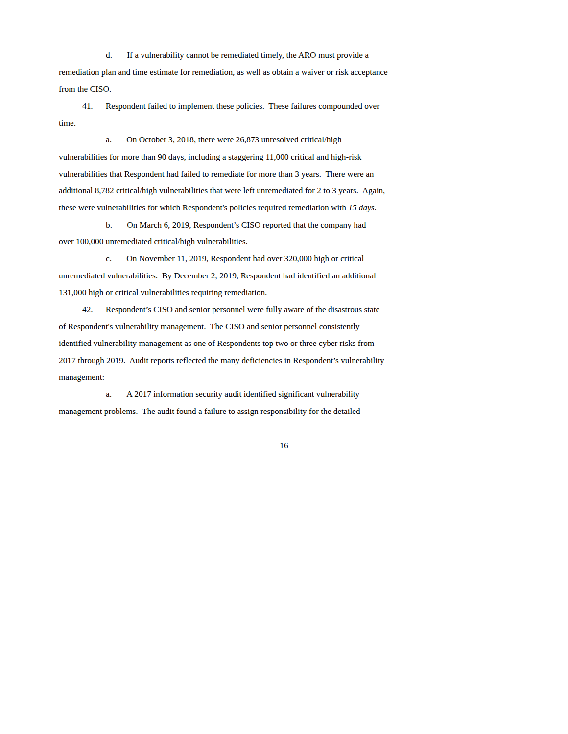d. If a vulnerability cannot be remediated timely, the ARO must provide a
remediation plan and time estimate for remediation, as well as obtain a waiver or risk acceptance
from the CISO.
41. Respondent failed to implement these policies. These failures compounded over
time.
a. On October 3, 2018, there were 26,873 unresolved critical/high
vulnerabilities for more than 90 days, including a staggering 11,000 critical and high-risk
vulnerabilities that Respondent had failed to remediate for more than 3 years. There were an
additional 8,782 critical/high vulnerabilities that were left unremediated for 2 to 3 years. Again,
these were vulnerabilities for which Respondent's policies required remediation with 15 days.
b. On March 6, 2019, Respondent’s CISO reported that the company had
over 100,000 unremediated critical/high vulnerabilities.
c. On November 11, 2019, Respondent had over 320,000 high or critical
unremediated vulnerabilities. By December 2, 2019, Respondent had identified an additional
131,000 high or critical vulnerabilities requiring remediation.
42. Respondent’s CISO and senior personnel were fully aware of the disastrous state
of Respondent's vulnerability management. The CISO and senior personnel consistently
identified vulnerability management as one of Respondents top two or three cyber risks from
2017 through 2019. Audit reports reflected the many deficiencies in Respondent’s vulnerability
management:
a. A 2017 information security audit identified significant vulnerability
management problems. The audit found a failure to assign responsibility for the detailed
16